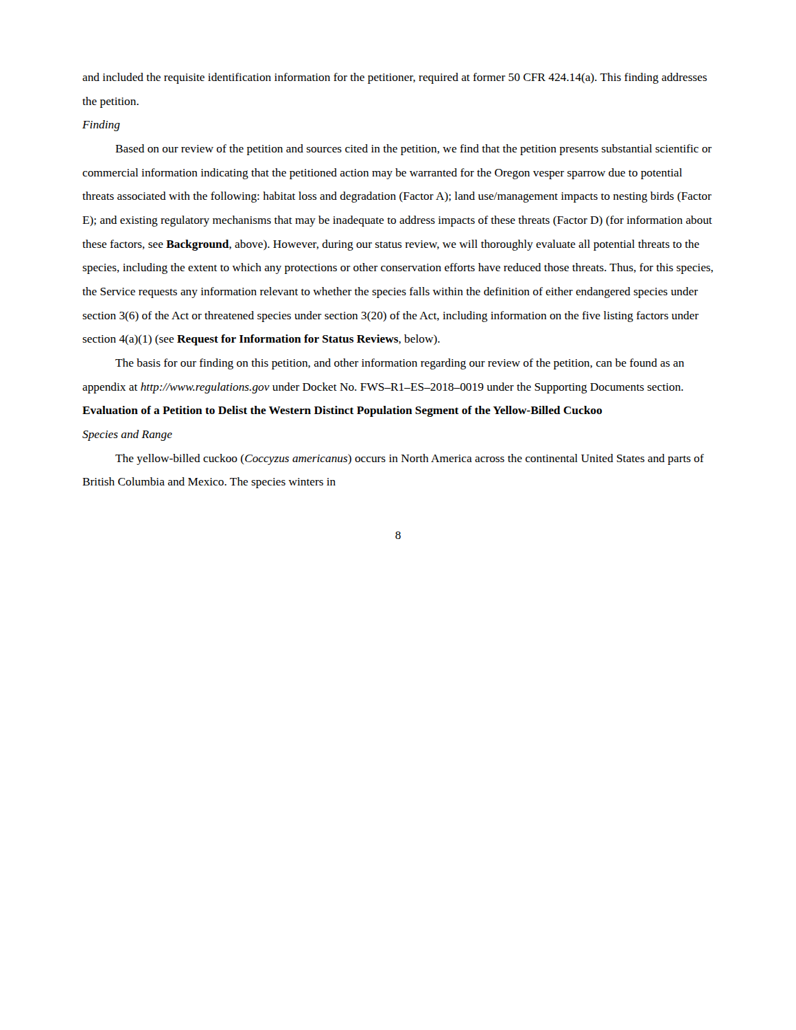and included the requisite identification information for the petitioner, required at former 50 CFR 424.14(a). This finding addresses the petition.
Finding
Based on our review of the petition and sources cited in the petition, we find that the petition presents substantial scientific or commercial information indicating that the petitioned action may be warranted for the Oregon vesper sparrow due to potential threats associated with the following: habitat loss and degradation (Factor A); land use/management impacts to nesting birds (Factor E); and existing regulatory mechanisms that may be inadequate to address impacts of these threats (Factor D) (for information about these factors, see Background, above). However, during our status review, we will thoroughly evaluate all potential threats to the species, including the extent to which any protections or other conservation efforts have reduced those threats. Thus, for this species, the Service requests any information relevant to whether the species falls within the definition of either endangered species under section 3(6) of the Act or threatened species under section 3(20) of the Act, including information on the five listing factors under section 4(a)(1) (see Request for Information for Status Reviews, below).
The basis for our finding on this petition, and other information regarding our review of the petition, can be found as an appendix at http://www.regulations.gov under Docket No. FWS–R1–ES–2018–0019 under the Supporting Documents section.
Evaluation of a Petition to Delist the Western Distinct Population Segment of the Yellow-Billed Cuckoo
Species and Range
The yellow-billed cuckoo (Coccyzus americanus) occurs in North America across the continental United States and parts of British Columbia and Mexico. The species winters in
8